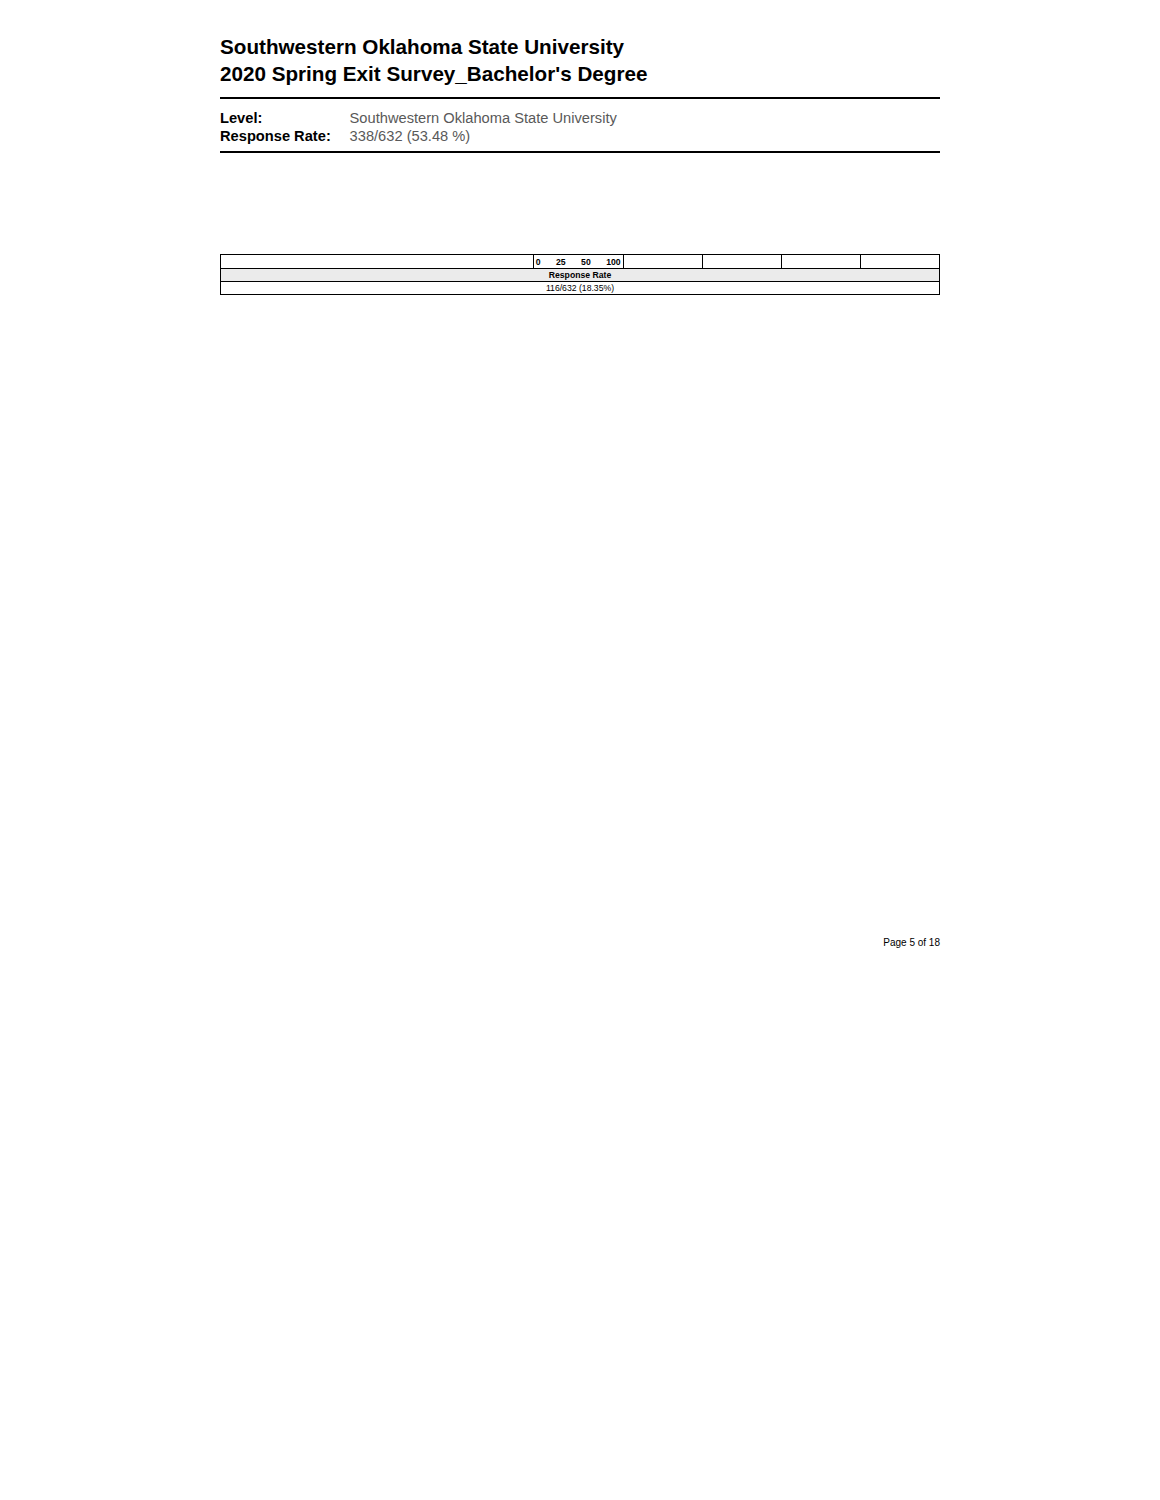Southwestern Oklahoma State University
2020 Spring Exit Survey_Bachelor's Degree
| Level: | Southwestern Oklahoma State University |
| Response Rate: | 338/632 (53.48 %) |
| | 0 25 50 100 | | | | |
| Response Rate |
| 116/632 (18.35%) |
Page 5 of 18